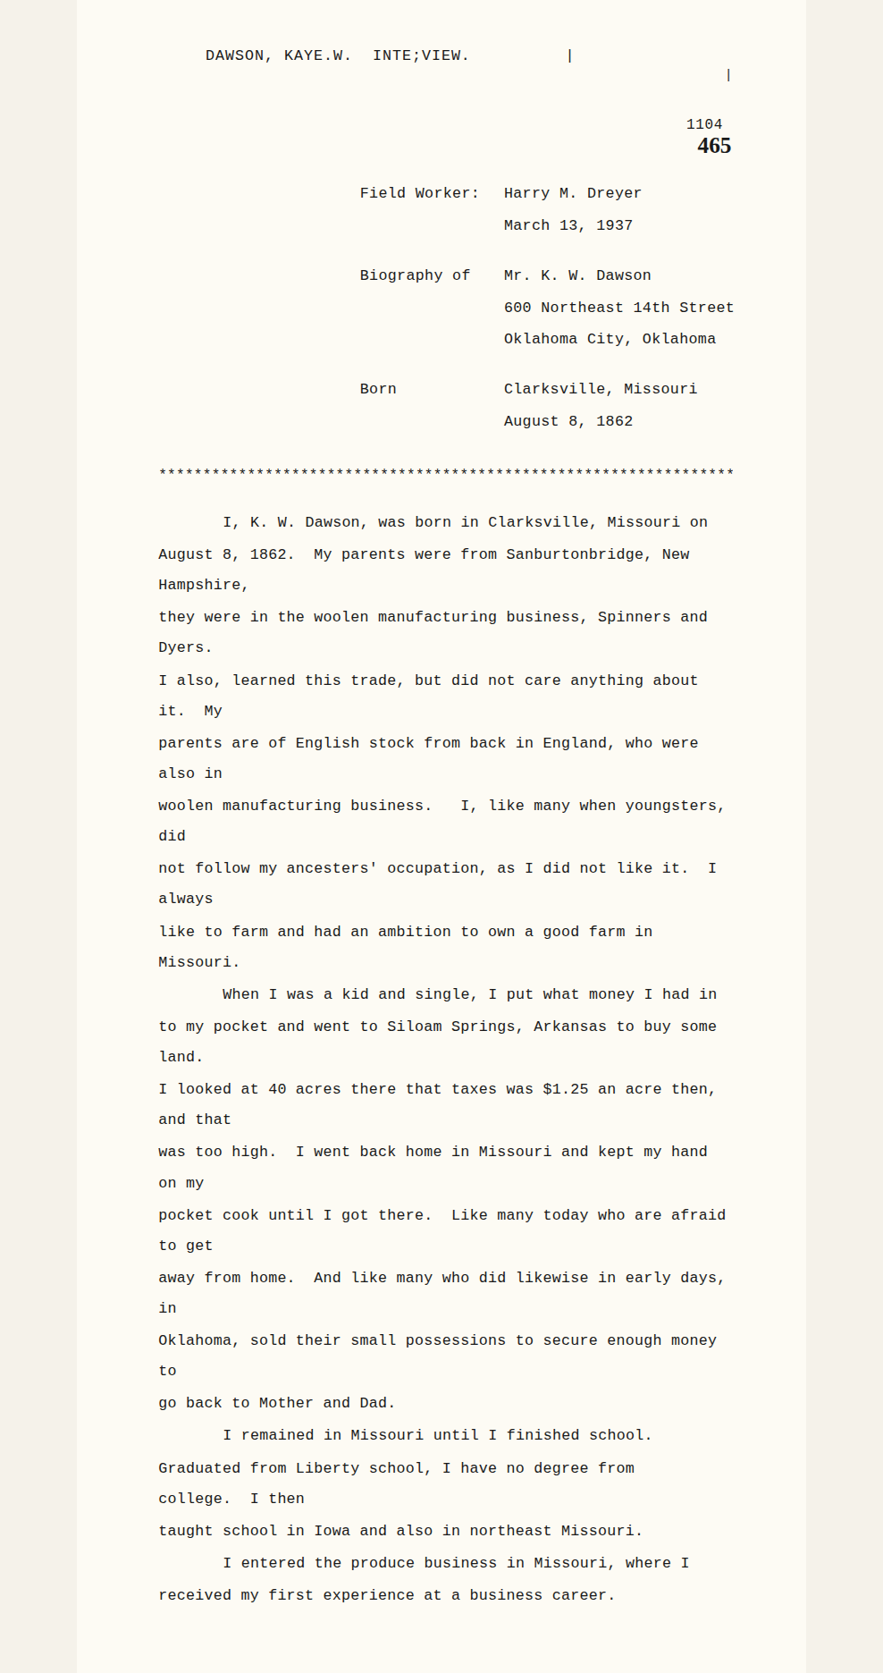DAWSON, KAYE.W. INTE; VIEW.|
|
1104 465
| Field Worker: | Harry M. Dreyer |
| | March 13, 1937 |
| Biography of | Mr. K. W. Dawson |
| | 600 Northeast 14th Street |
| | Oklahoma City, Oklahoma |
| Born | Clarksville, Missouri |
| | August 8, 1862 |
***************************************************************************
I, K. W. Dawson, was born in Clarksville, Missouri on
August 8, 1862. My parents were from Sanburtonbridge, New Hampshire,
they were in the woolen manufacturing business, Spinners and Dyers.
I also, learned this trade, but did not care anything about it. My
parents are of English stock from back in England, who were also in
woolen manufacturing business. I, like many when youngsters, did
not follow my ancesters' occupation, as I did not like it. I always
like to farm and had an ambition to own a good farm in Missouri.
When I was a kid and single, I put what money I had in
to my pocket and went to Siloam Springs, Arkansas to buy some land.
I looked at 40 acres there that taxes was $1.25 an acre then, and that
was too high. I went back home in Missouri and kept my hand on my
pocket cook until I got there. Like many today who are afraid to get
away from home. And like many who did likewise in early days, in
Oklahoma, sold their small possessions to secure enough money to
go back to Mother and Dad.
I remained in Missouri until I finished school.
Graduated from Liberty school, I have no degree from college. I then
taught school in Iowa and also in northeast Missouri.
I entered the produce business in Missouri, where I
received my first experience at a business career.